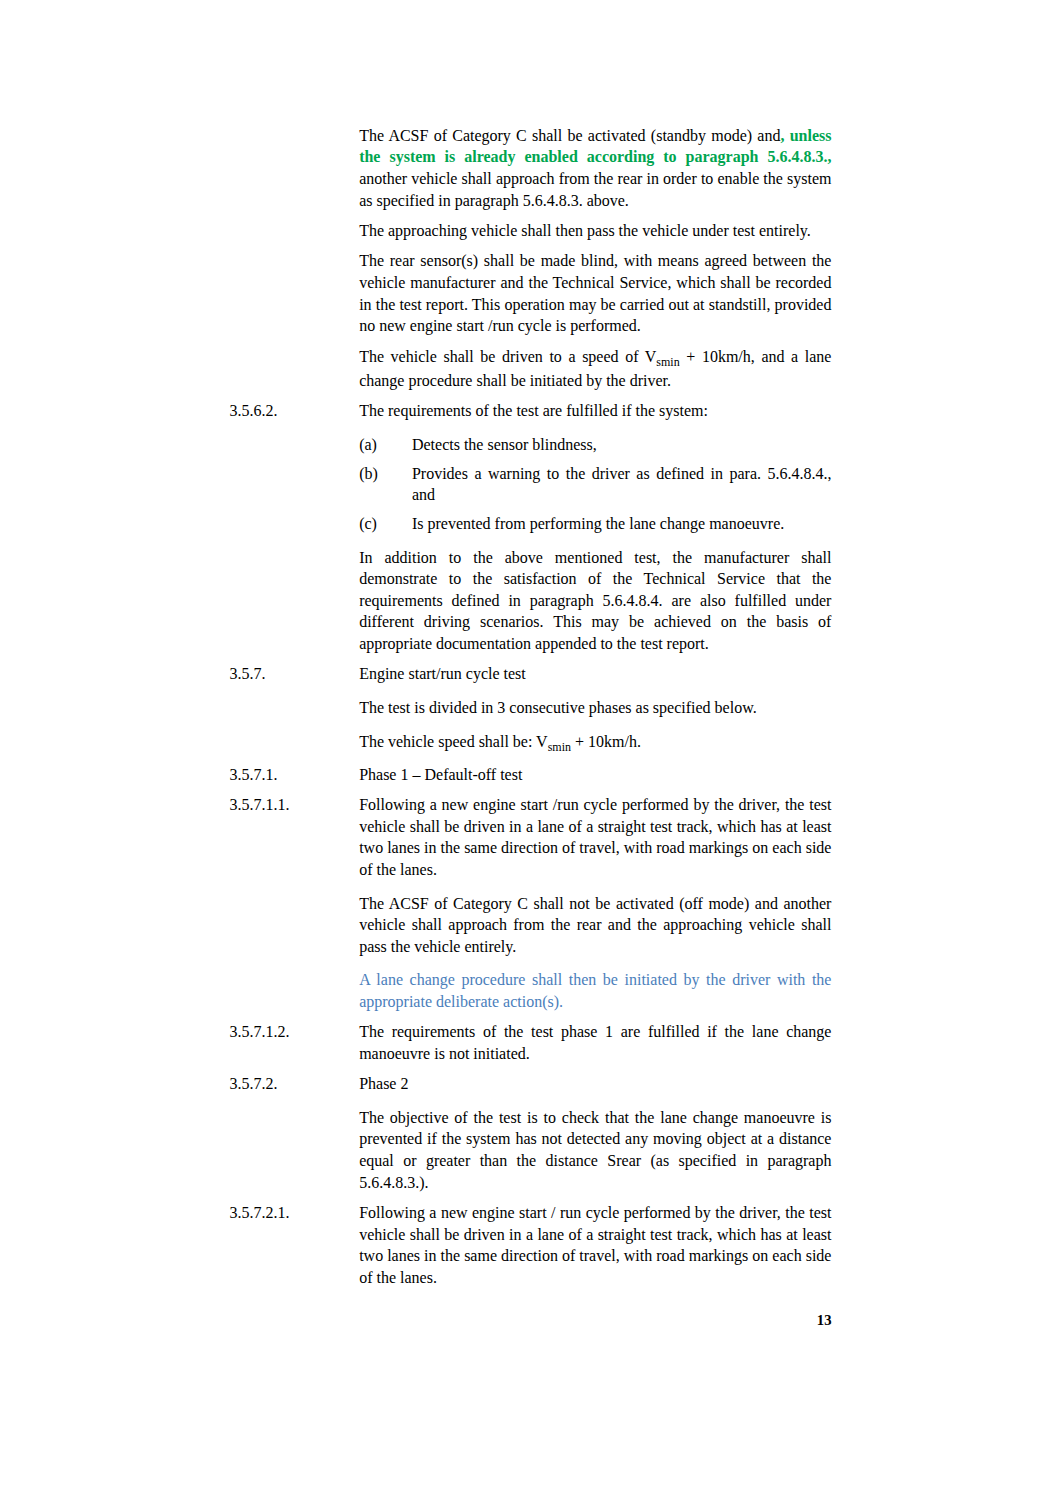The ACSF of Category C shall be activated (standby mode) and, unless the system is already enabled according to paragraph 5.6.4.8.3., another vehicle shall approach from the rear in order to enable the system as specified in paragraph 5.6.4.8.3. above.
The approaching vehicle shall then pass the vehicle under test entirely.
The rear sensor(s) shall be made blind, with means agreed between the vehicle manufacturer and the Technical Service, which shall be recorded in the test report. This operation may be carried out at standstill, provided no new engine start /run cycle is performed.
The vehicle shall be driven to a speed of Vsmin + 10km/h, and a lane change procedure shall be initiated by the driver.
3.5.6.2.
The requirements of the test are fulfilled if the system:
(a) Detects the sensor blindness,
(b) Provides a warning to the driver as defined in para. 5.6.4.8.4., and
(c) Is prevented from performing the lane change manoeuvre.
In addition to the above mentioned test, the manufacturer shall demonstrate to the satisfaction of the Technical Service that the requirements defined in paragraph 5.6.4.8.4. are also fulfilled under different driving scenarios. This may be achieved on the basis of appropriate documentation appended to the test report.
3.5.7.
Engine start/run cycle test
The test is divided in 3 consecutive phases as specified below.
The vehicle speed shall be: Vsmin + 10km/h.
3.5.7.1.
Phase 1 – Default-off test
3.5.7.1.1.
Following a new engine start /run cycle performed by the driver, the test vehicle shall be driven in a lane of a straight test track, which has at least two lanes in the same direction of travel, with road markings on each side of the lanes.
The ACSF of Category C shall not be activated (off mode) and another vehicle shall approach from the rear and the approaching vehicle shall pass the vehicle entirely.
A lane change procedure shall then be initiated by the driver with the appropriate deliberate action(s).
3.5.7.1.2.
The requirements of the test phase 1 are fulfilled if the lane change manoeuvre is not initiated.
3.5.7.2.
Phase 2
The objective of the test is to check that the lane change manoeuvre is prevented if the system has not detected any moving object at a distance equal or greater than the distance Srear (as specified in paragraph 5.6.4.8.3.).
3.5.7.2.1.
Following a new engine start / run cycle performed by the driver, the test vehicle shall be driven in a lane of a straight test track, which has at least two lanes in the same direction of travel, with road markings on each side of the lanes.
13